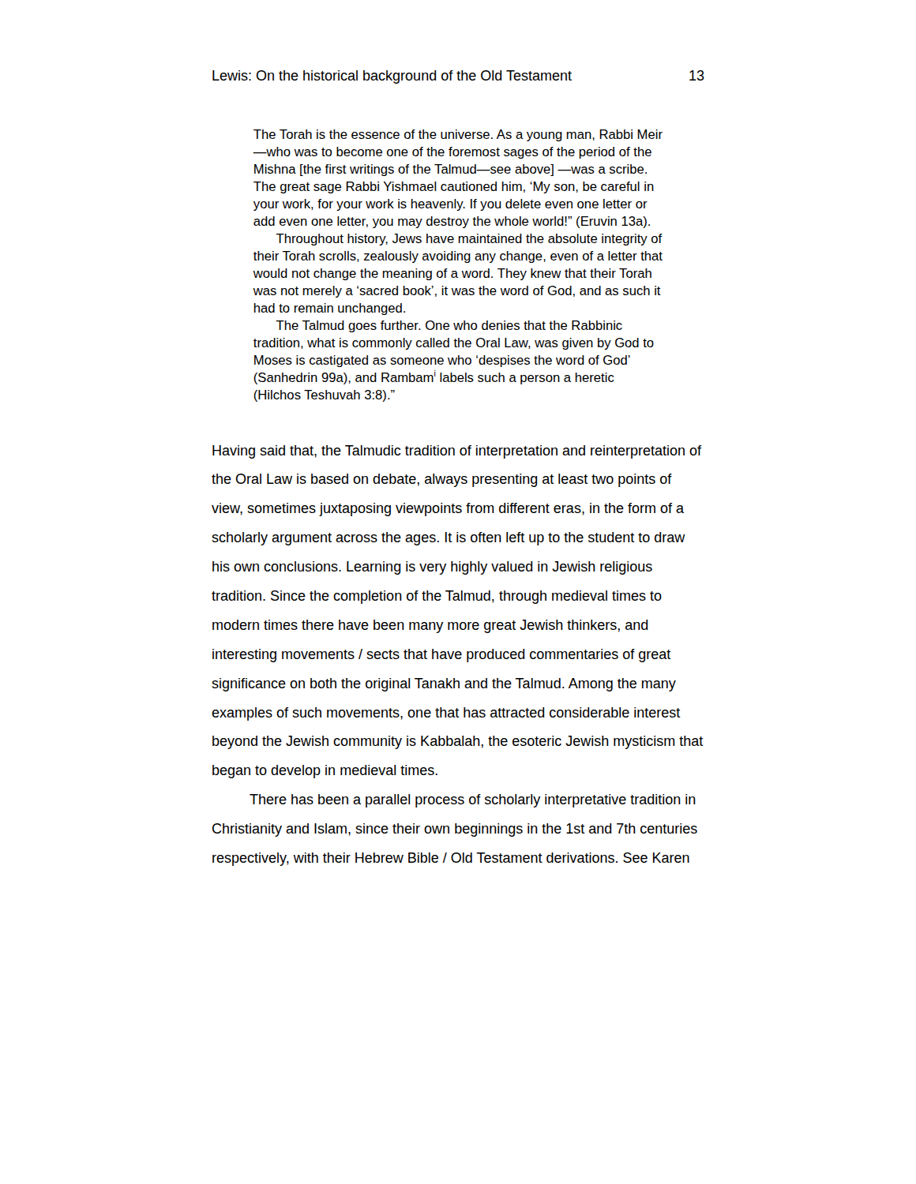Lewis: On the historical background of the Old Testament 13
The Torah is the essence of the universe. As a young man, Rabbi Meir—who was to become one of the foremost sages of the period of the Mishna [the first writings of the Talmud—see above] —was a scribe. The great sage Rabbi Yishmael cautioned him, ‘My son, be careful in your work, for your work is heavenly. If you delete even one letter or add even one letter, you may destroy the whole world!” (Eruvin 13a).
Throughout history, Jews have maintained the absolute integrity of their Torah scrolls, zealously avoiding any change, even of a letter that would not change the meaning of a word. They knew that their Torah was not merely a ‘sacred book’, it was the word of God, and as such it had to remain unchanged.
The Talmud goes further. One who denies that the Rabbinic tradition, what is commonly called the Oral Law, was given by God to Moses is castigated as someone who ‘despises the word of God’ (Sanhedrin 99a), and Rambami labels such a person a heretic (Hilchos Teshuvah 3:8).”
Having said that, the Talmudic tradition of interpretation and reinterpretation of the Oral Law is based on debate, always presenting at least two points of view, sometimes juxtaposing viewpoints from different eras, in the form of a scholarly argument across the ages. It is often left up to the student to draw his own conclusions. Learning is very highly valued in Jewish religious tradition. Since the completion of the Talmud, through medieval times to modern times there have been many more great Jewish thinkers, and interesting movements / sects that have produced commentaries of great significance on both the original Tanakh and the Talmud. Among the many examples of such movements, one that has attracted considerable interest beyond the Jewish community is Kabbalah, the esoteric Jewish mysticism that began to develop in medieval times.
There has been a parallel process of scholarly interpretative tradition in Christianity and Islam, since their own beginnings in the 1st and 7th centuries respectively, with their Hebrew Bible / Old Testament derivations. See Karen